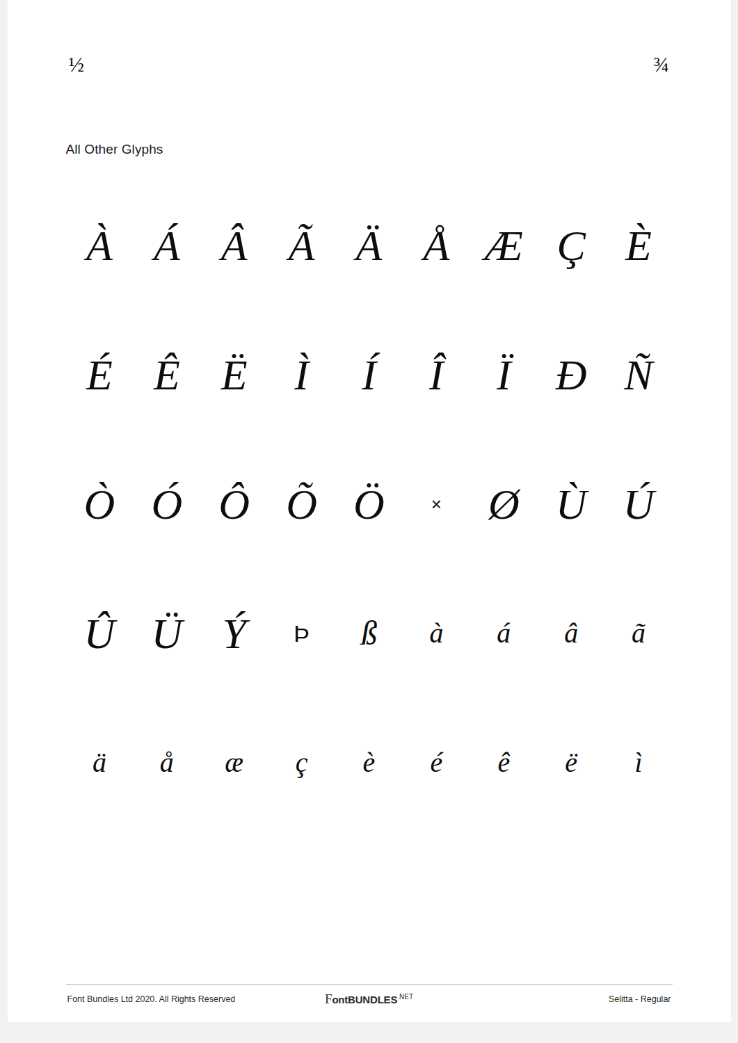½ ¾
All Other Glyphs
À
Á
Â
Ã
Ä
Å
Æ
Ç
È
É
Ê
Ë
Ì
Í
Î
Ï
Ð
Ñ
Ò
Ó
Ô
Õ
Ö
×
Ø
Ù
Ú
Û
Ü
Ý
Þ
ß
à
á
â
ã
ä
å
æ
ç
è
é
ê
ë
ì
Font Bundles Ltd 2020. All Rights Reserved
FontBUNDLES.NET
Selitta - Regular